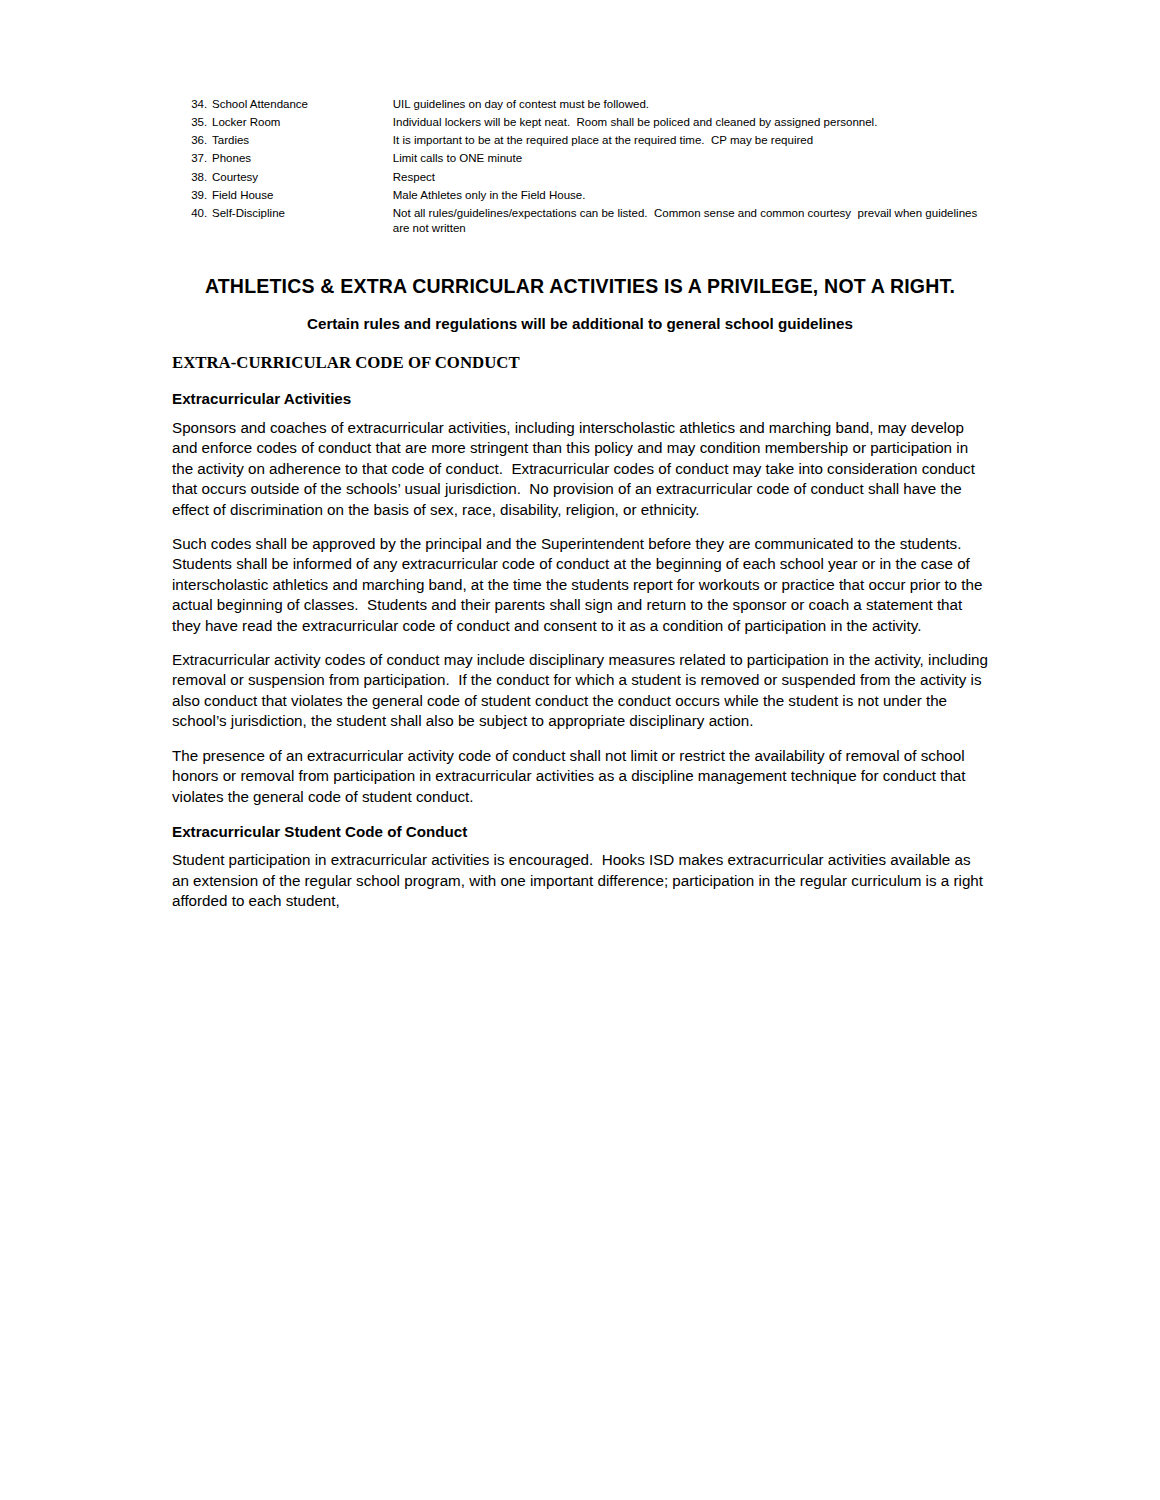| 34. | School Attendance | UIL guidelines on day of contest must be followed. |
| 35. | Locker Room | Individual lockers will be kept neat. Room shall be policed and cleaned by assigned personnel. |
| 36. | Tardies | It is important to be at the required place at the required time. CP may be required |
| 37. | Phones | Limit calls to ONE minute |
| 38. | Courtesy | Respect |
| 39. | Field House | Male Athletes only in the Field House. |
| 40. | Self-Discipline | Not all rules/guidelines/expectations can be listed. Common sense and common courtesy prevail when guidelines are not written |
ATHLETICS & EXTRA CURRICULAR ACTIVITIES IS A PRIVILEGE, NOT A RIGHT.
Certain rules and regulations will be additional to general school guidelines
EXTRA-CURRICULAR CODE OF CONDUCT
Extracurricular Activities
Sponsors and coaches of extracurricular activities, including interscholastic athletics and marching band, may develop and enforce codes of conduct that are more stringent than this policy and may condition membership or participation in the activity on adherence to that code of conduct. Extracurricular codes of conduct may take into consideration conduct that occurs outside of the schools’ usual jurisdiction. No provision of an extracurricular code of conduct shall have the effect of discrimination on the basis of sex, race, disability, religion, or ethnicity.
Such codes shall be approved by the principal and the Superintendent before they are communicated to the students. Students shall be informed of any extracurricular code of conduct at the beginning of each school year or in the case of interscholastic athletics and marching band, at the time the students report for workouts or practice that occur prior to the actual beginning of classes. Students and their parents shall sign and return to the sponsor or coach a statement that they have read the extracurricular code of conduct and consent to it as a condition of participation in the activity.
Extracurricular activity codes of conduct may include disciplinary measures related to participation in the activity, including removal or suspension from participation. If the conduct for which a student is removed or suspended from the activity is also conduct that violates the general code of student conduct the conduct occurs while the student is not under the school’s jurisdiction, the student shall also be subject to appropriate disciplinary action.
The presence of an extracurricular activity code of conduct shall not limit or restrict the availability of removal of school honors or removal from participation in extracurricular activities as a discipline management technique for conduct that violates the general code of student conduct.
Extracurricular Student Code of Conduct
Student participation in extracurricular activities is encouraged. Hooks ISD makes extracurricular activities available as an extension of the regular school program, with one important difference; participation in the regular curriculum is a right afforded to each student,